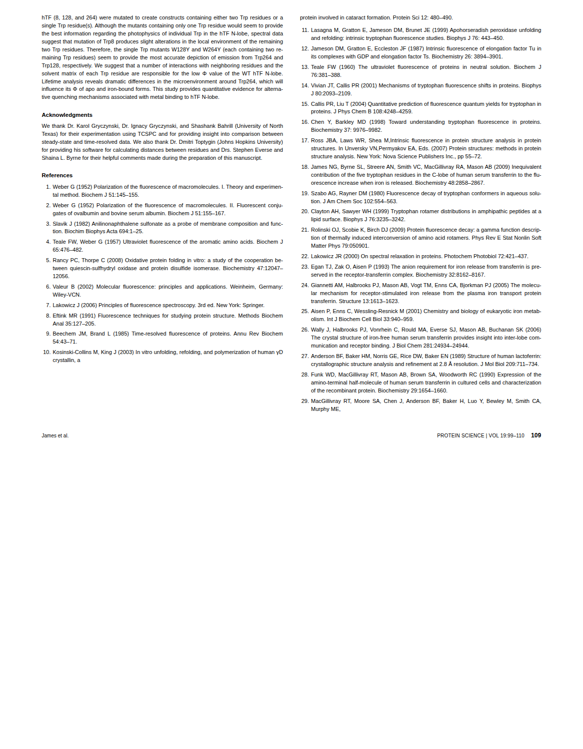hTF (8, 128, and 264) were mutated to create constructs containing either two Trp residues or a single Trp residue(s). Although the mutants containing only one Trp residue would seem to provide the best information regarding the photophysics of individual Trp in the hTF N-lobe, spectral data suggest that mutation of Trp8 produces slight alterations in the local environment of the remaining two Trp residues. Therefore, the single Trp mutants W128Y and W264Y (each containing two remaining Trp residues) seem to provide the most accurate depiction of emission from Trp264 and Trp128, respectively. We suggest that a number of interactions with neighboring residues and the solvent matrix of each Trp residue are responsible for the low Φ value of the WT hTF N-lobe. Lifetime analysis reveals dramatic differences in the microenvironment around Trp264, which will influence its Φ of apo and iron-bound forms. This study provides quantitative evidence for alternative quenching mechanisms associated with metal binding to hTF N-lobe.
Acknowledgments
We thank Dr. Karol Gryczynski, Dr. Ignacy Gryczynski, and Shashank Bahrill (University of North Texas) for their experimentation using TCSPC and for providing insight into comparison between steady-state and time-resolved data. We also thank Dr. Dmitri Toptygin (Johns Hopkins University) for providing his software for calculating distances between residues and Drs. Stephen Everse and Shaina L. Byrne for their helpful comments made during the preparation of this manuscript.
References
Weber G (1952) Polarization of the fluorescence of macromolecules. I. Theory and experimental method. Biochem J 51:145–155.
Weber G (1952) Polarization of the fluorescence of macromolecules. II. Fluorescent conjugates of ovalbumin and bovine serum albumin. Biochem J 51:155–167.
Slavik J (1982) Anilinonaphthalene sulfonate as a probe of membrane composition and function. Biochim Biophys Acta 694:1–25.
Teale FW, Weber G (1957) Ultraviolet fluorescence of the aromatic amino acids. Biochem J 65:476–482.
Rancy PC, Thorpe C (2008) Oxidative protein folding in vitro: a study of the cooperation between quiescin-sulfhydryl oxidase and protein disulfide isomerase. Biochemistry 47:12047–12056.
Valeur B (2002) Molecular fluorescence: principles and applications. Weinheim, Germany: Wiley-VCN.
Lakowicz J (2006) Principles of fluorescence spectroscopy. 3rd ed. New York: Springer.
Eftink MR (1991) Fluorescence techniques for studying protein structure. Methods Biochem Anal 35:127–205.
Beechem JM, Brand L (1985) Time-resolved fluorescence of proteins. Annu Rev Biochem 54:43–71.
Kosinski-Collins M, King J (2003) In vitro unfolding, refolding, and polymerization of human γD crystallin, a
protein involved in cataract formation. Protein Sci 12: 480–490.
Lasagna M, Gratton E, Jameson DM, Brunet JE (1999) Apohorseradish peroxidase unfolding and refolding: intrinsic tryptophan fluorescence studies. Biophys J 76: 443–450.
Jameson DM, Gratton E, Eccleston JF (1987) Intrinsic fluorescence of elongation factor Tu in its complexes with GDP and elongation factor Ts. Biochemistry 26: 3894–3901.
Teale FW (1960) The ultraviolet fluorescence of proteins in neutral solution. Biochem J 76:381–388.
Vivian JT, Callis PR (2001) Mechanisms of tryptophan fluorescence shifts in proteins. Biophys J 80:2093–2109.
Callis PR, Liu T (2004) Quantitative prediction of fluorescence quantum yields for tryptophan in proteins. J Phys Chem B 108:4248–4259.
Chen Y, Barkley MD (1998) Toward understanding tryptophan fluorescence in proteins. Biochemistry 37: 9976–9982.
Ross JBA, Laws WR, Shea M,Intrinsic fluorescence in protein structure analysis in protein structures. In Unversky VN,Permyakov EA, Eds. (2007) Protein structures: methods in protein structure analysis. New York: Nova Science Publishers Inc., pp 55–72.
James NG, Byrne SL, Streere AN, Smith VC, MacGillivray RA, Mason AB (2009) Inequivalent contribution of the five tryptophan residues in the C-lobe of human serum transferrin to the fluorescence increase when iron is released. Biochemistry 48:2858–2867.
Szabo AG, Rayner DM (1980) Fluorescence decay of tryptophan conformers in aqueous solution. J Am Chem Soc 102:554–563.
Clayton AH, Sawyer WH (1999) Tryptophan rotamer distributions in amphipathic peptides at a lipid surface. Biophys J 76:3235–3242.
Rolinski OJ, Scobie K, Birch DJ (2009) Protein fluorescence decay: a gamma function description of thermally induced interconversion of amino acid rotamers. Phys Rev E Stat Nonlin Soft Matter Phys 79:050901.
Lakowicz JR (2000) On spectral relaxation in proteins. Photochem Photobiol 72:421–437.
Egan TJ, Zak O, Aisen P (1993) The anion requirement for iron release from transferrin is preserved in the receptor-transferrin complex. Biochemistry 32:8162–8167.
Giannetti AM, Halbrooks PJ, Mason AB, Vogt TM, Enns CA, Bjorkman PJ (2005) The molecular mechanism for receptor-stimulated iron release from the plasma iron transport protein transferrin. Structure 13:1613–1623.
Aisen P, Enns C, Wessling-Resnick M (2001) Chemistry and biology of eukaryotic iron metabolism. Int J Biochem Cell Biol 33:940–959.
Wally J, Halbrooks PJ, Vonrhein C, Rould MA, Everse SJ, Mason AB, Buchanan SK (2006) The crystal structure of iron-free human serum transferrin provides insight into inter-lobe communication and receptor binding. J Biol Chem 281:24934–24944.
Anderson BF, Baker HM, Norris GE, Rice DW, Baker EN (1989) Structure of human lactoferrin: crystallographic structure analysis and refinement at 2.8 Å resolution. J Mol Biol 209:711–734.
Funk WD, MacGillivray RT, Mason AB, Brown SA, Woodworth RC (1990) Expression of the amino-terminal half-molecule of human serum transferrin in cultured cells and characterization of the recombinant protein. Biochemistry 29:1654–1660.
MacGillivray RT, Moore SA, Chen J, Anderson BF, Baker H, Luo Y, Bewley M, Smith CA, Murphy ME,
James et al.
PROTEIN SCIENCE | VOL 19:99–110 109